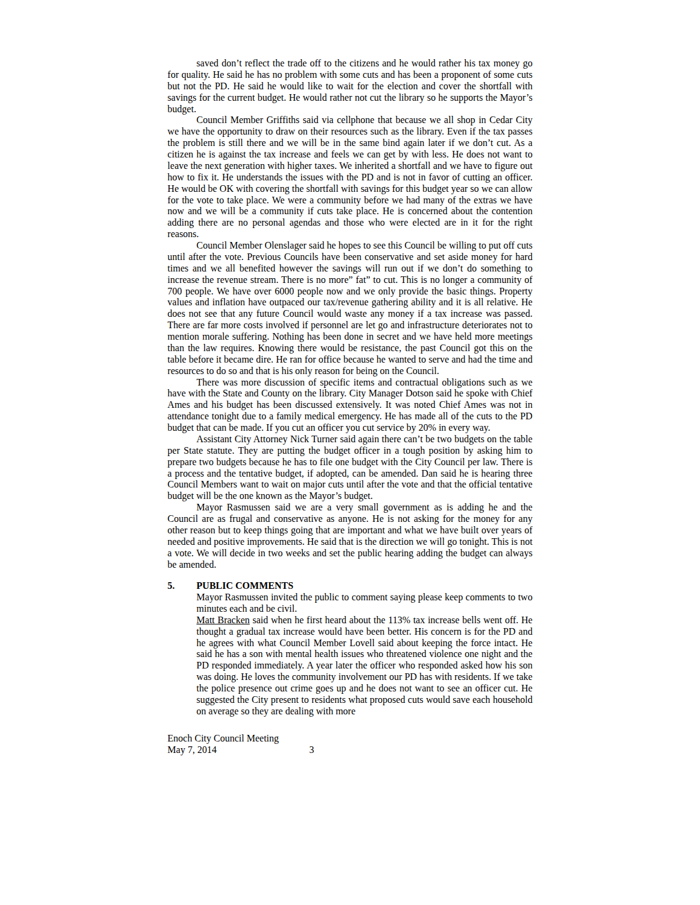saved don’t reflect the trade off to the citizens and he would rather his tax money go for quality. He said he has no problem with some cuts and has been a proponent of some cuts but not the PD. He said he would like to wait for the election and cover the shortfall with savings for the current budget. He would rather not cut the library so he supports the Mayor’s budget.
Council Member Griffiths said via cellphone that because we all shop in Cedar City we have the opportunity to draw on their resources such as the library. Even if the tax passes the problem is still there and we will be in the same bind again later if we don’t cut. As a citizen he is against the tax increase and feels we can get by with less. He does not want to leave the next generation with higher taxes. We inherited a shortfall and we have to figure out how to fix it. He understands the issues with the PD and is not in favor of cutting an officer. He would be OK with covering the shortfall with savings for this budget year so we can allow for the vote to take place. We were a community before we had many of the extras we have now and we will be a community if cuts take place. He is concerned about the contention adding there are no personal agendas and those who were elected are in it for the right reasons.
Council Member Olenslager said he hopes to see this Council be willing to put off cuts until after the vote. Previous Councils have been conservative and set aside money for hard times and we all benefited however the savings will run out if we don’t do something to increase the revenue stream. There is no more” fat” to cut. This is no longer a community of 700 people. We have over 6000 people now and we only provide the basic things. Property values and inflation have outpaced our tax/revenue gathering ability and it is all relative. He does not see that any future Council would waste any money if a tax increase was passed. There are far more costs involved if personnel are let go and infrastructure deteriorates not to mention morale suffering. Nothing has been done in secret and we have held more meetings than the law requires. Knowing there would be resistance, the past Council got this on the table before it became dire. He ran for office because he wanted to serve and had the time and resources to do so and that is his only reason for being on the Council.
There was more discussion of specific items and contractual obligations such as we have with the State and County on the library. City Manager Dotson said he spoke with Chief Ames and his budget has been discussed extensively. It was noted Chief Ames was not in attendance tonight due to a family medical emergency. He has made all of the cuts to the PD budget that can be made. If you cut an officer you cut service by 20% in every way.
Assistant City Attorney Nick Turner said again there can’t be two budgets on the table per State statute. They are putting the budget officer in a tough position by asking him to prepare two budgets because he has to file one budget with the City Council per law. There is a process and the tentative budget, if adopted, can be amended. Dan said he is hearing three Council Members want to wait on major cuts until after the vote and that the official tentative budget will be the one known as the Mayor’s budget.
Mayor Rasmussen said we are a very small government as is adding he and the Council are as frugal and conservative as anyone. He is not asking for the money for any other reason but to keep things going that are important and what we have built over years of needed and positive improvements. He said that is the direction we will go tonight. This is not a vote. We will decide in two weeks and set the public hearing adding the budget can always be amended.
5.
PUBLIC COMMENTS
Mayor Rasmussen invited the public to comment saying please keep comments to two minutes each and be civil.
Matt Bracken said when he first heard about the 113% tax increase bells went off. He thought a gradual tax increase would have been better. His concern is for the PD and he agrees with what Council Member Lovell said about keeping the force intact. He said he has a son with mental health issues who threatened violence one night and the PD responded immediately. A year later the officer who responded asked how his son was doing. He loves the community involvement our PD has with residents. If we take the police presence out crime goes up and he does not want to see an officer cut. He suggested the City present to residents what proposed cuts would save each household on average so they are dealing with more
Enoch City Council Meeting
May 7, 20143